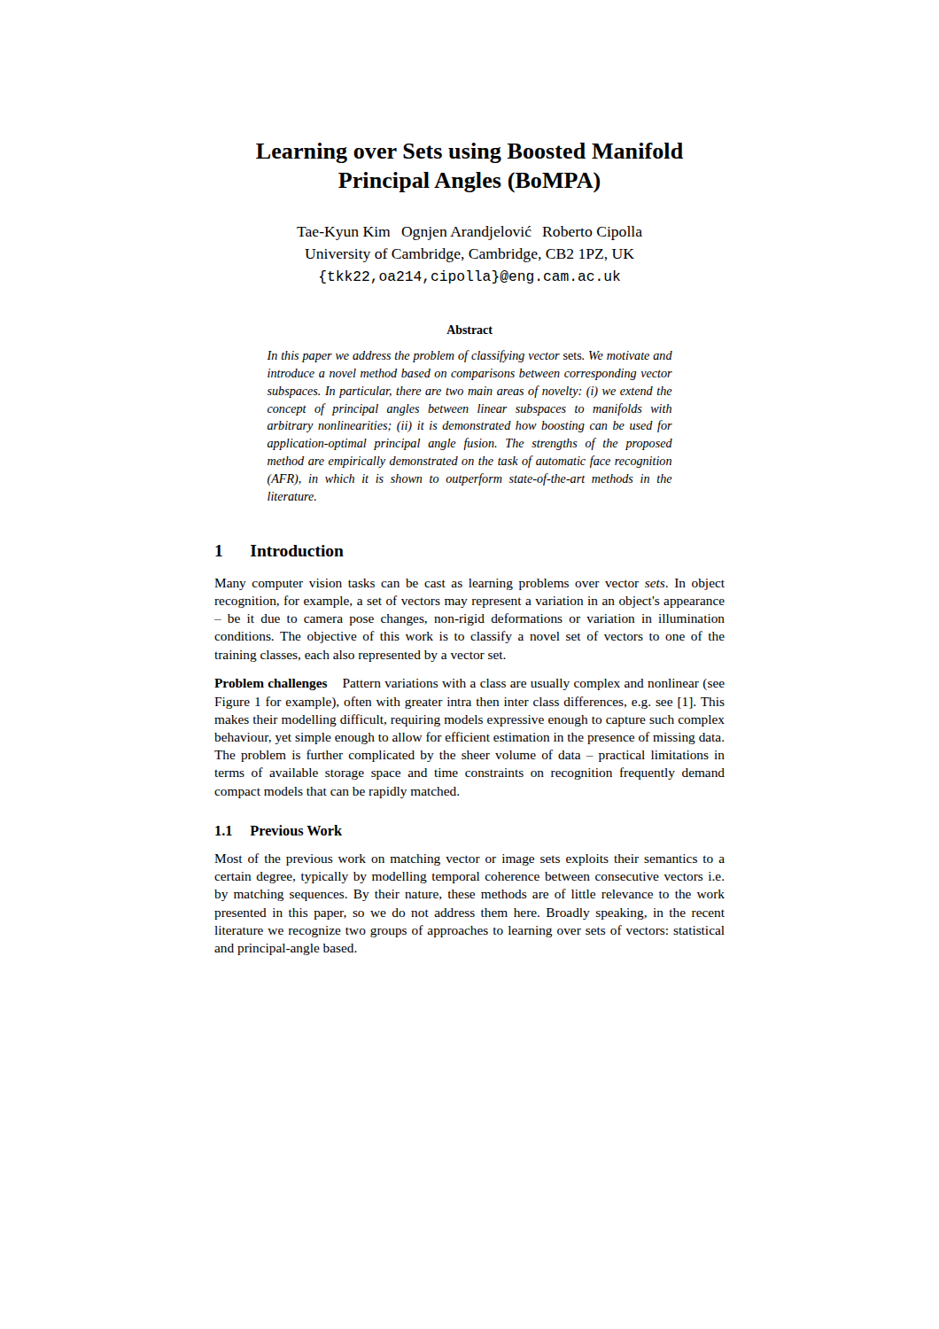Learning over Sets using Boosted Manifold
Principal Angles (BoMPA)
Tae-Kyun Kim Ognjen Arandjelović Roberto Cipolla
University of Cambridge, Cambridge, CB2 1PZ, UK {tkk22,oa214,cipolla}@eng.cam.ac.uk
Abstract
In this paper we address the problem of classifying vector sets. We motivate and introduce a novel method based on comparisons between corresponding vector subspaces. In particular, there are two main areas of novelty: (i) we extend the concept of principal angles between linear subspaces to manifolds with arbitrary nonlinearities; (ii) it is demonstrated how boosting can be used for application-optimal principal angle fusion. The strengths of the proposed method are empirically demonstrated on the task of automatic face recognition (AFR), in which it is shown to outperform state-of-the-art methods in the literature.
1 Introduction
Many computer vision tasks can be cast as learning problems over vector sets. In object recognition, for example, a set of vectors may represent a variation in an object's appearance – be it due to camera pose changes, non-rigid deformations or variation in illumination conditions. The objective of this work is to classify a novel set of vectors to one of the training classes, each also represented by a vector set.
Problem challenges Pattern variations with a class are usually complex and nonlinear (see Figure 1 for example), often with greater intra then inter class differences, e.g. see [1]. This makes their modelling difficult, requiring models expressive enough to capture such complex behaviour, yet simple enough to allow for efficient estimation in the presence of missing data. The problem is further complicated by the sheer volume of data – practical limitations in terms of available storage space and time constraints on recognition frequently demand compact models that can be rapidly matched.
1.1 Previous Work
Most of the previous work on matching vector or image sets exploits their semantics to a certain degree, typically by modelling temporal coherence between consecutive vectors i.e. by matching sequences. By their nature, these methods are of little relevance to the work presented in this paper, so we do not address them here. Broadly speaking, in the recent literature we recognize two groups of approaches to learning over sets of vectors: statistical and principal-angle based.